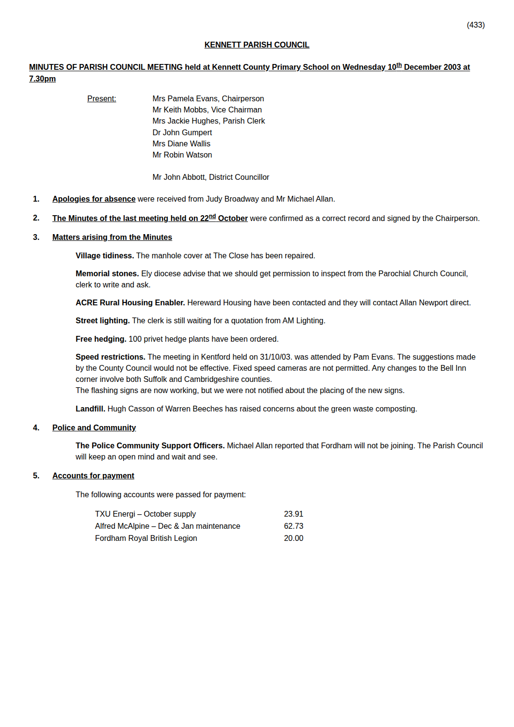(433)
KENNETT PARISH COUNCIL
MINUTES OF PARISH COUNCIL MEETING held at Kennett County Primary School on Wednesday 10th December 2003 at 7.30pm
Present:
Mrs Pamela Evans, Chairperson
Mr Keith Mobbs, Vice Chairman
Mrs Jackie Hughes, Parish Clerk
Dr John Gumpert
Mrs Diane Wallis
Mr Robin Watson
Mr John Abbott, District Councillor
Apologies for absence were received from Judy Broadway and Mr Michael Allan.
The Minutes of the last meeting held on 22nd October were confirmed as a correct record and signed by the Chairperson.
Matters arising from the Minutes
Village tidiness. The manhole cover at The Close has been repaired.
Memorial stones. Ely diocese advise that we should get permission to inspect from the Parochial Church Council, clerk to write and ask.
ACRE Rural Housing Enabler. Hereward Housing have been contacted and they will contact Allan Newport direct.
Street lighting. The clerk is still waiting for a quotation from AM Lighting.
Free hedging. 100 privet hedge plants have been ordered.
Speed restrictions. The meeting in Kentford held on 31/10/03. was attended by Pam Evans. The suggestions made by the County Council would not be effective. Fixed speed cameras are not permitted. Any changes to the Bell Inn corner involve both Suffolk and Cambridgeshire counties.
The flashing signs are now working, but we were not notified about the placing of the new signs.
Landfill. Hugh Casson of Warren Beeches has raised concerns about the green waste composting.
Police and Community
The Police Community Support Officers. Michael Allan reported that Fordham will not be joining. The Parish Council will keep an open mind and wait and see.
Accounts for payment
The following accounts were passed for payment:
| TXU Energi – October supply | 23.91 |
| Alfred McAlpine – Dec & Jan maintenance | 62.73 |
| Fordham Royal British Legion | 20.00 |